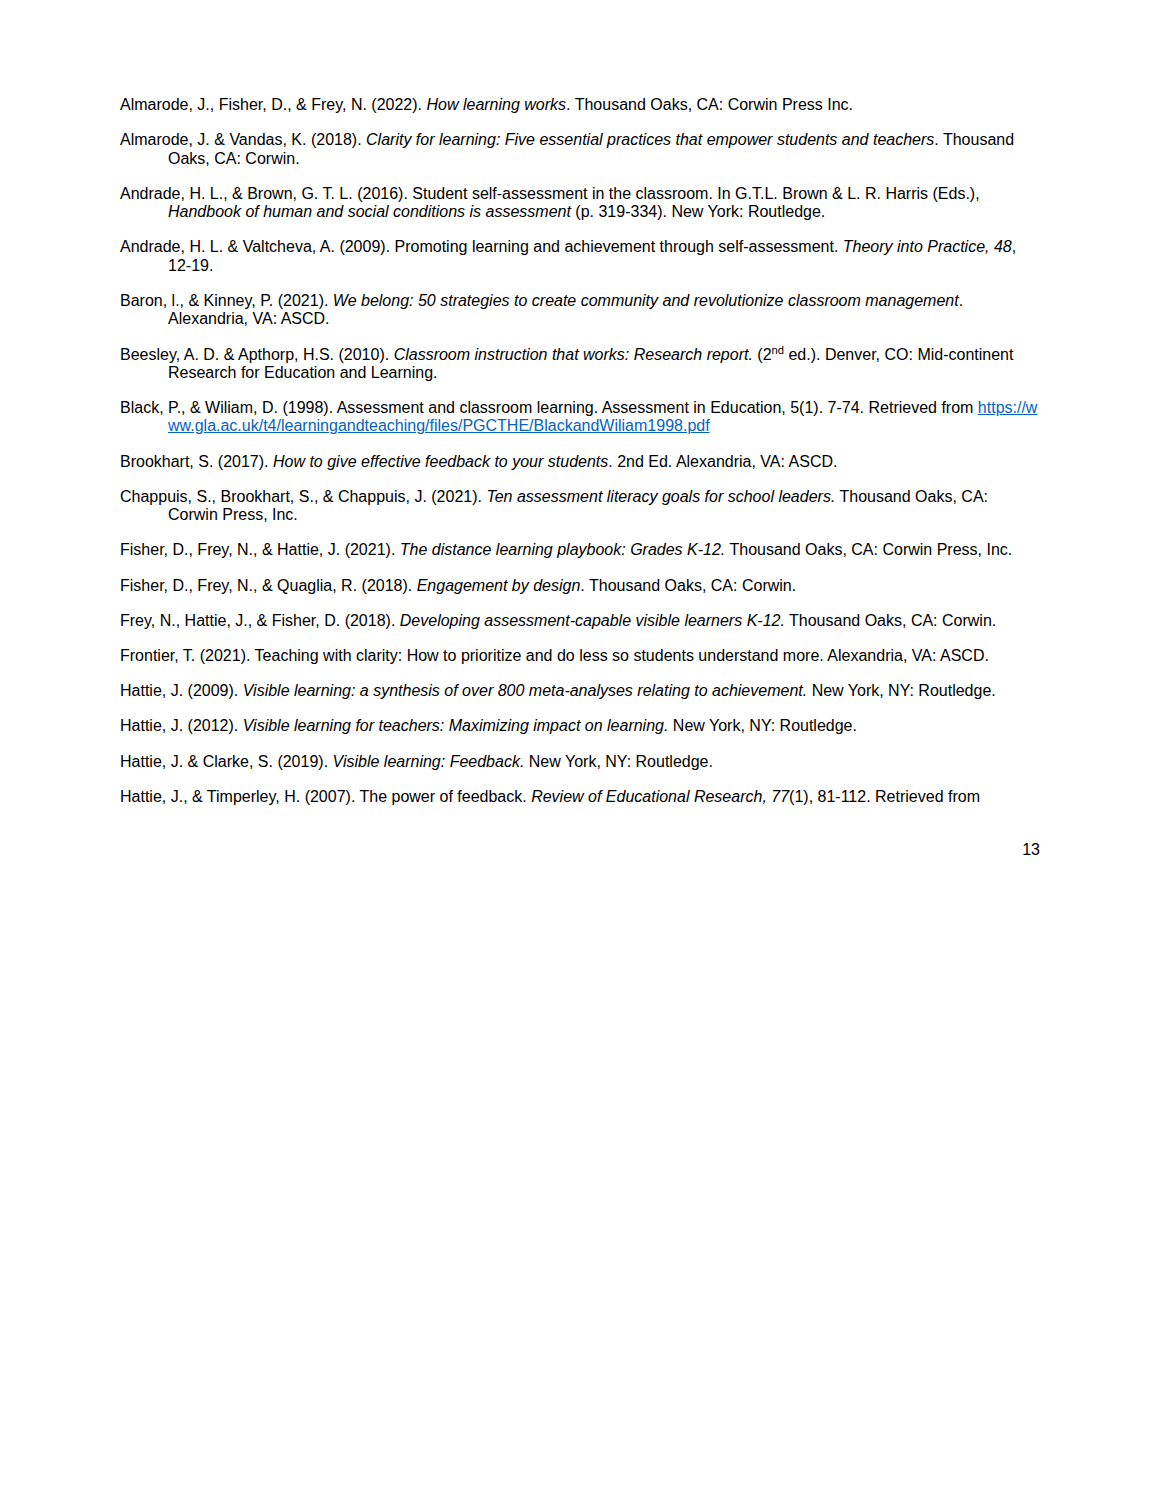Almarode, J., Fisher, D., & Frey, N. (2022). How learning works. Thousand Oaks, CA: Corwin Press Inc.
Almarode, J. & Vandas, K. (2018). Clarity for learning: Five essential practices that empower students and teachers. Thousand Oaks, CA: Corwin.
Andrade, H. L., & Brown, G. T. L. (2016). Student self-assessment in the classroom. In G.T.L. Brown & L. R. Harris (Eds.), Handbook of human and social conditions is assessment (p. 319-334). New York: Routledge.
Andrade, H. L. & Valtcheva, A. (2009). Promoting learning and achievement through self-assessment. Theory into Practice, 48, 12-19.
Baron, l., & Kinney, P. (2021). We belong: 50 strategies to create community and revolutionize classroom management. Alexandria, VA: ASCD.
Beesley, A. D. & Apthorp, H.S. (2010). Classroom instruction that works: Research report. (2nd ed.). Denver, CO: Mid-continent Research for Education and Learning.
Black, P., & Wiliam, D. (1998). Assessment and classroom learning. Assessment in Education, 5(1). 7-74. Retrieved from https://www.gla.ac.uk/t4/learningandteaching/files/PGCTHE/BlackandWiliam1998.pdf
Brookhart, S. (2017). How to give effective feedback to your students. 2nd Ed. Alexandria, VA: ASCD.
Chappuis, S., Brookhart, S., & Chappuis, J. (2021). Ten assessment literacy goals for school leaders. Thousand Oaks, CA: Corwin Press, Inc.
Fisher, D., Frey, N., & Hattie, J. (2021). The distance learning playbook: Grades K-12. Thousand Oaks, CA: Corwin Press, Inc.
Fisher, D., Frey, N., & Quaglia, R. (2018). Engagement by design. Thousand Oaks, CA: Corwin.
Frey, N., Hattie, J., & Fisher, D. (2018). Developing assessment-capable visible learners K-12. Thousand Oaks, CA: Corwin.
Frontier, T. (2021). Teaching with clarity: How to prioritize and do less so students understand more. Alexandria, VA: ASCD.
Hattie, J. (2009). Visible learning: a synthesis of over 800 meta-analyses relating to achievement. New York, NY: Routledge.
Hattie, J. (2012). Visible learning for teachers: Maximizing impact on learning. New York, NY: Routledge.
Hattie, J. & Clarke, S. (2019). Visible learning: Feedback. New York, NY: Routledge.
Hattie, J., & Timperley, H. (2007). The power of feedback. Review of Educational Research, 77(1), 81-112. Retrieved from
13